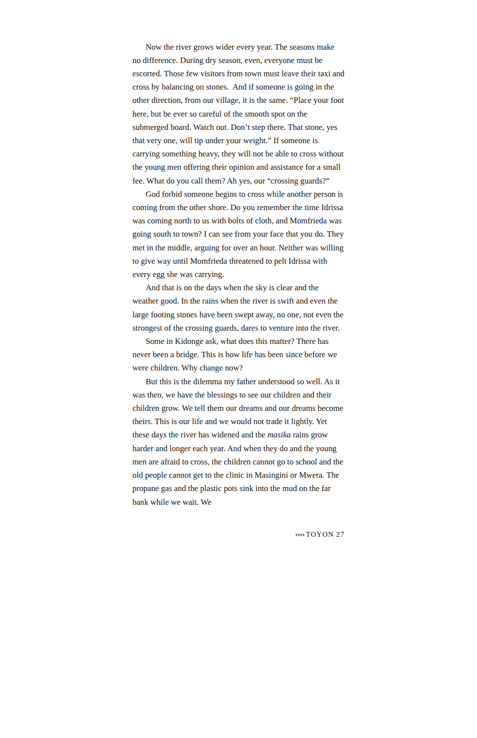Now the river grows wider every year. The seasons make no difference. During dry season, even, everyone must be escorted. Those few visitors from town must leave their taxi and cross by balancing on stones. And if someone is going in the other direction, from our village, it is the same. “Place your foot here, but be ever so careful of the smooth spot on the submerged board. Watch out. Don’t step there. That stone, yes that very one, will tip under your weight.” If someone is carrying something heavy, they will not be able to cross without the young men offering their opinion and assistance for a small fee. What do you call them? Ah yes, our “crossing guards?”
God forbid someone begins to cross while another person is coming from the other shore. Do you remember the time Idrissa was coming north to us with bolts of cloth, and Momfrieda was going south to town? I can see from your face that you do. They met in the middle, arguing for over an hour. Neither was willing to give way until Momfrieda threatened to pelt Idrissa with every egg she was carrying.
And that is on the days when the sky is clear and the weather good. In the rains when the river is swift and even the large footing stones have been swept away, no one, not even the strongest of the crossing guards, dares to venture into the river.
Some in Kidonge ask, what does this matter? There has never been a bridge. This is how life has been since before we were children. Why change now?
But this is the dilemma my father understood so well. As it was then, we have the blessings to see our children and their children grow. We tell them our dreams and our dreams become theirs. This is our life and we would not trade it lightly. Yet these days the river has widened and the masika rains grow harder and longer each year. And when they do and the young men are afraid to cross, the children cannot go to school and the old people cannot get to the clinic in Masingini or Mwera. The propane gas and the plastic pots sink into the mud on the far bank while we wait. We
››››Toyon 27